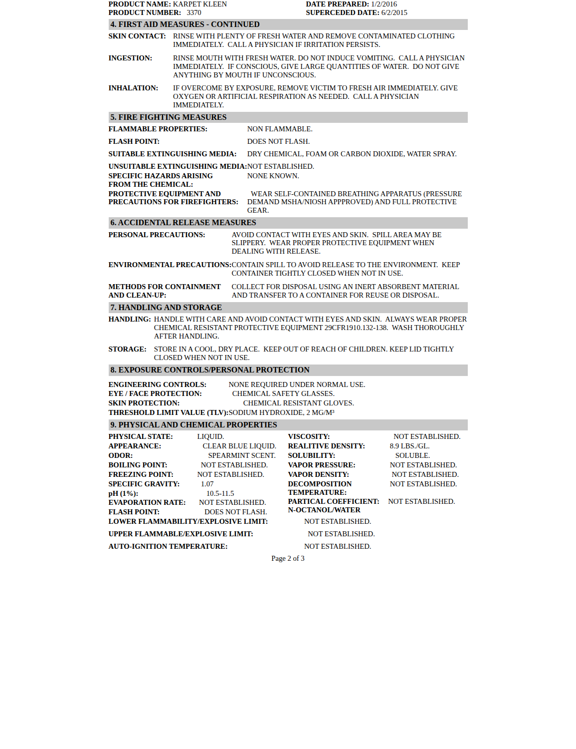| PRODUCT NAME: KARPET KLEEN | DATE PREPARED: 1/2/2016 |
| PRODUCT NUMBER: 3370 | SUPERCEDED DATE: 6/2/2015 |
4. FIRST AID MEASURES - CONTINUED
| SKIN CONTACT: | RINSE WITH PLENTY OF FRESH WATER AND REMOVE CONTAMINATED CLOTHING IMMEDIATELY. CALL A PHYSICIAN IF IRRITATION PERSISTS. |
| INGESTION: | RINSE MOUTH WITH FRESH WATER. DO NOT INDUCE VOMITING. CALL A PHYSICIAN IMMEDIATELY. IF CONSCIOUS, GIVE LARGE QUANTITIES OF WATER. DO NOT GIVE ANYTHING BY MOUTH IF UNCONSCIOUS. |
| INHALATION: | IF OVERCOME BY EXPOSURE, REMOVE VICTIM TO FRESH AIR IMMEDIATELY. GIVE OXYGEN OR ARTIFICIAL RESPIRATION AS NEEDED. CALL A PHYSICIAN IMMEDIATELY. |
5. FIRE FIGHTING MEASURES
| FLAMMABLE PROPERTIES: | NON FLAMMABLE. |
| FLASH POINT: | DOES NOT FLASH. |
| SUITABLE EXTINGUISHING MEDIA: | DRY CHEMICAL, FOAM OR CARBON DIOXIDE, WATER SPRAY. |
| UNSUITABLE EXTINGUISHING MEDIA: | NOT ESTABLISHED. |
| SPECIFIC HAZARDS ARISING FROM THE CHEMICAL: | NONE KNOWN. |
| PROTECTIVE EQUIPMENT AND PRECAUTIONS FOR FIREFIGHTERS: | WEAR SELF-CONTAINED BREATHING APPARATUS (PRESSURE DEMAND MSHA/NIOSH APPPROVED) AND FULL PROTECTIVE GEAR. |
6. ACCIDENTAL RELEASE MEASURES
| PERSONAL PRECAUTIONS: | AVOID CONTACT WITH EYES AND SKIN. SPILL AREA MAY BE SLIPPERY. WEAR PROPER PROTECTIVE EQUIPMENT WHEN DEALING WITH RELEASE. |
| ENVIRONMENTAL PRECAUTIONS: | CONTAIN SPILL TO AVOID RELEASE TO THE ENVIRONMENT. KEEP CONTAINER TIGHTLY CLOSED WHEN NOT IN USE. |
| METHODS FOR CONTAINMENT AND CLEAN-UP: | COLLECT FOR DISPOSAL USING AN INERT ABSORBENT MATERIAL AND TRANSFER TO A CONTAINER FOR REUSE OR DISPOSAL. |
7. HANDLING AND STORAGE
| HANDLING: | HANDLE WITH CARE AND AVOID CONTACT WITH EYES AND SKIN. ALWAYS WEAR PROPER CHEMICAL RESISTANT PROTECTIVE EQUIPMENT 29CFR1910.132-138. WASH THOROUGHLY AFTER HANDLING. |
| STORAGE: | STORE IN A COOL, DRY PLACE. KEEP OUT OF REACH OF CHILDREN. KEEP LID TIGHTLY CLOSED WHEN NOT IN USE. |
8. EXPOSURE CONTROLS/PERSONAL PROTECTION
| ENGINEERING CONTROLS: | NONE REQUIRED UNDER NORMAL USE. |
| EYE / FACE PROTECTION: | CHEMICAL SAFETY GLASSES. |
| SKIN PROTECTION: | CHEMICAL RESISTANT GLOVES. |
| THRESHOLD LIMIT VALUE (TLV): | SODIUM HYDROXIDE, 2 MG/M³ |
9. PHYSICAL AND CHEMICAL PROPERTIES
| / PHYSICAL STATE: / LIQUID. / / APPEARANCE: / CLEAR BLUE LIQUID. / / ODOR: / SPEARMINT SCENT. / / BOILING POINT: / NOT ESTABLISHED. / / FREEZING POINT: / NOT ESTABLISHED. / / SPECIFIC GRAVITY: / 1.07 / / pH (1%): / 10.5-11.5 / / EVAPORATION RATE: / NOT ESTABLISHED. / / FLASH POINT: / DOES NOT FLASH. / | / VISCOSITY: / NOT ESTABLISHED. / / REALITIVE DENSITY: / 8.9 LBS./GL. / / SOLUBILITY: / SOLUBLE. / / VAPOR PRESSURE: / NOT ESTABLISHED. / / VAPOR DENSITY: / NOT ESTABLISHED. / / DECOMPOSITION TEMPERATURE: / NOT ESTABLISHED. / / PARTICAL COEFFICIENT: N-OCTANOL/WATER / NOT ESTABLISHED. / |
| LOWER FLAMMABILITY/EXPLOSIVE LIMIT: | NOT ESTABLISHED. |
| UPPER FLAMMABLE/EXPLOSIVE LIMIT: | NOT ESTABLISHED. |
| AUTO-IGNITION TEMPERATURE: | NOT ESTABLISHED. |
Page 2 of 3